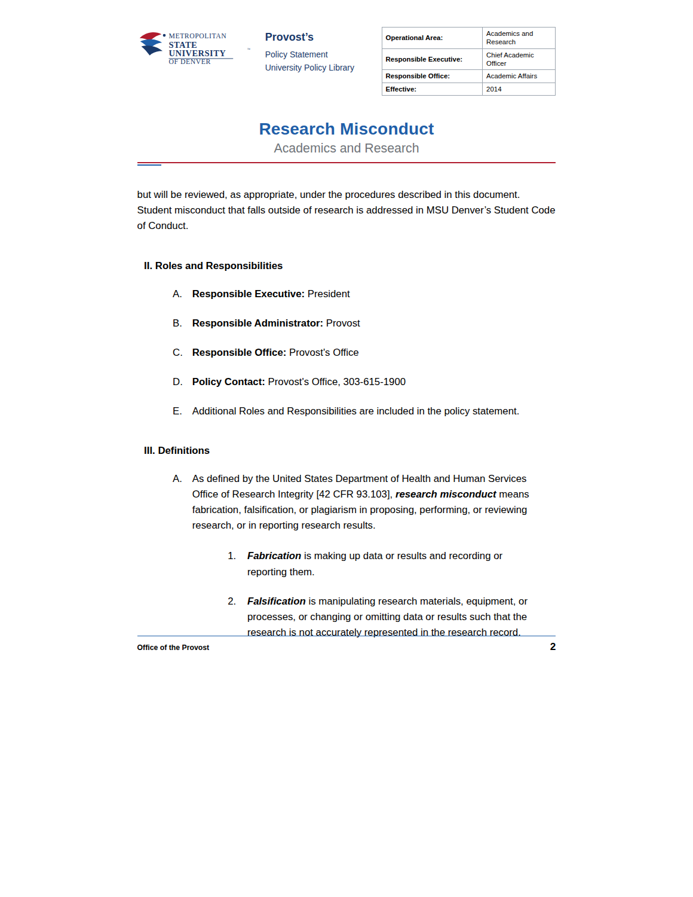METROPOLITAN STATE UNIVERSITY OF DENVER ™
Provost’s
Policy Statement
University Policy Library
| Operational Area: | Academics and Research |
| Responsible Executive: | Chief Academic Officer |
| Responsible Office: | Academic Affairs |
| Effective: | 2014 |
Research Misconduct
Academics and Research
but will be reviewed, as appropriate, under the procedures described in this document. Student misconduct that falls outside of research is addressed in MSU Denver’s Student Code of Conduct.
II. Roles and Responsibilities
A. Responsible Executive: President
B. Responsible Administrator: Provost
C. Responsible Office: Provost's Office
D. Policy Contact: Provost's Office, 303-615-1900
E. Additional Roles and Responsibilities are included in the policy statement.
III. Definitions
A.
As defined by the United States Department of Health and Human Services Office of Research Integrity [42 CFR 93.103], research misconduct means fabrication, falsification, or plagiarism in proposing, performing, or reviewing research, or in reporting research results.
1. Fabrication is making up data or results and recording or reporting them.
2. Falsification is manipulating research materials, equipment, or processes, or changing or omitting data or results such that the research is not accurately represented in the research record.
Office of the Provost
2